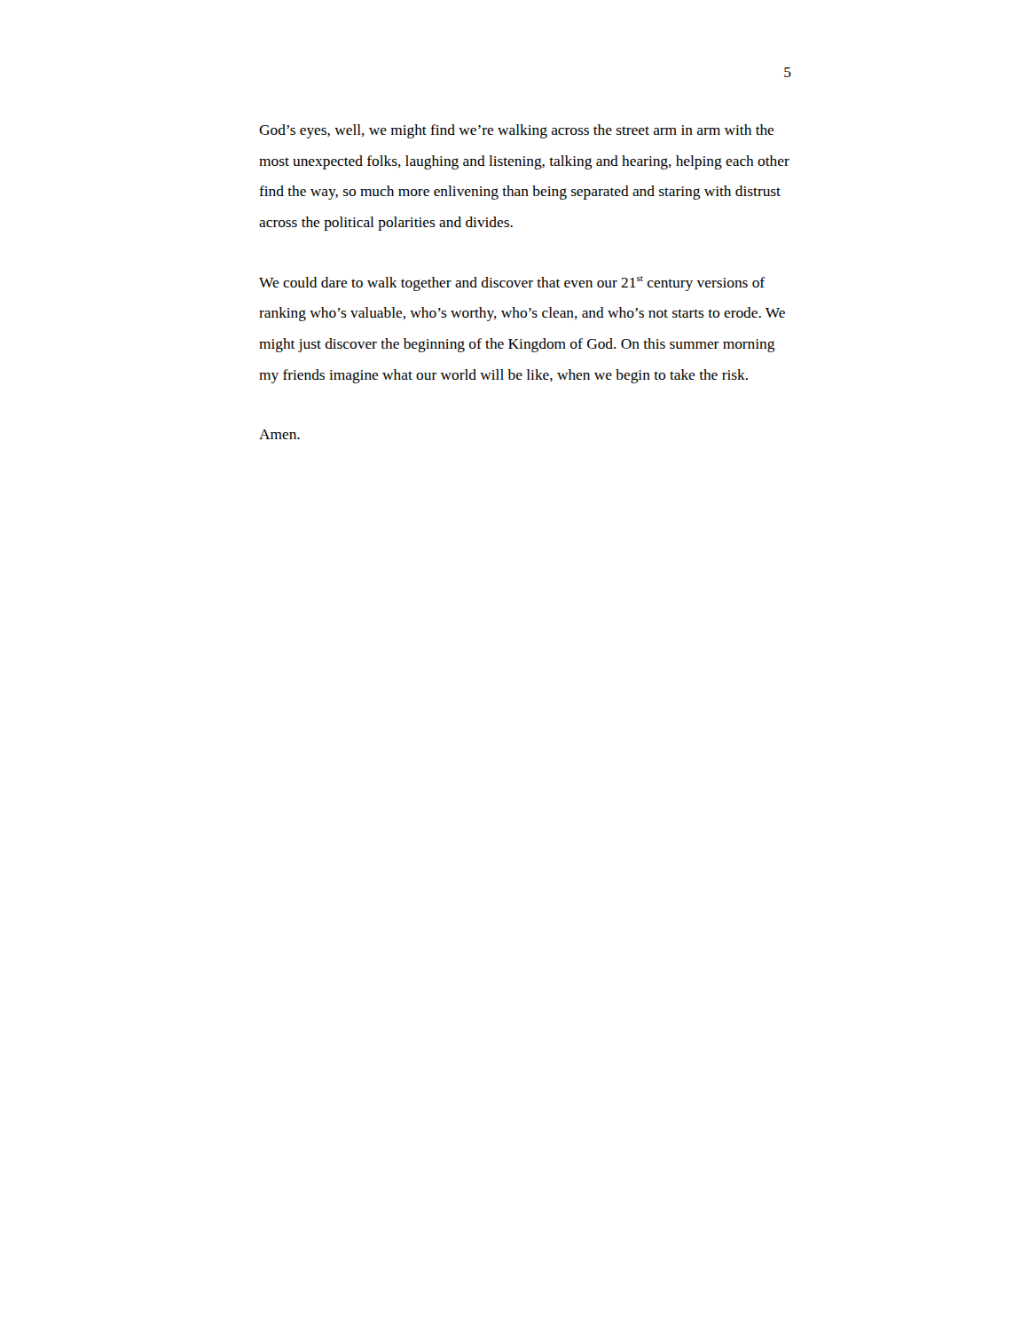5
God’s eyes, well, we might find we’re walking across the street arm in arm with the most unexpected folks, laughing and listening, talking and hearing, helping each other find the way, so much more enlivening than being separated and staring with distrust across the political polarities and divides.
We could dare to walk together and discover that even our 21st century versions of ranking who’s valuable, who’s worthy, who’s clean, and who’s not starts to erode. We might just discover the beginning of the Kingdom of God. On this summer morning my friends imagine what our world will be like, when we begin to take the risk.
Amen.